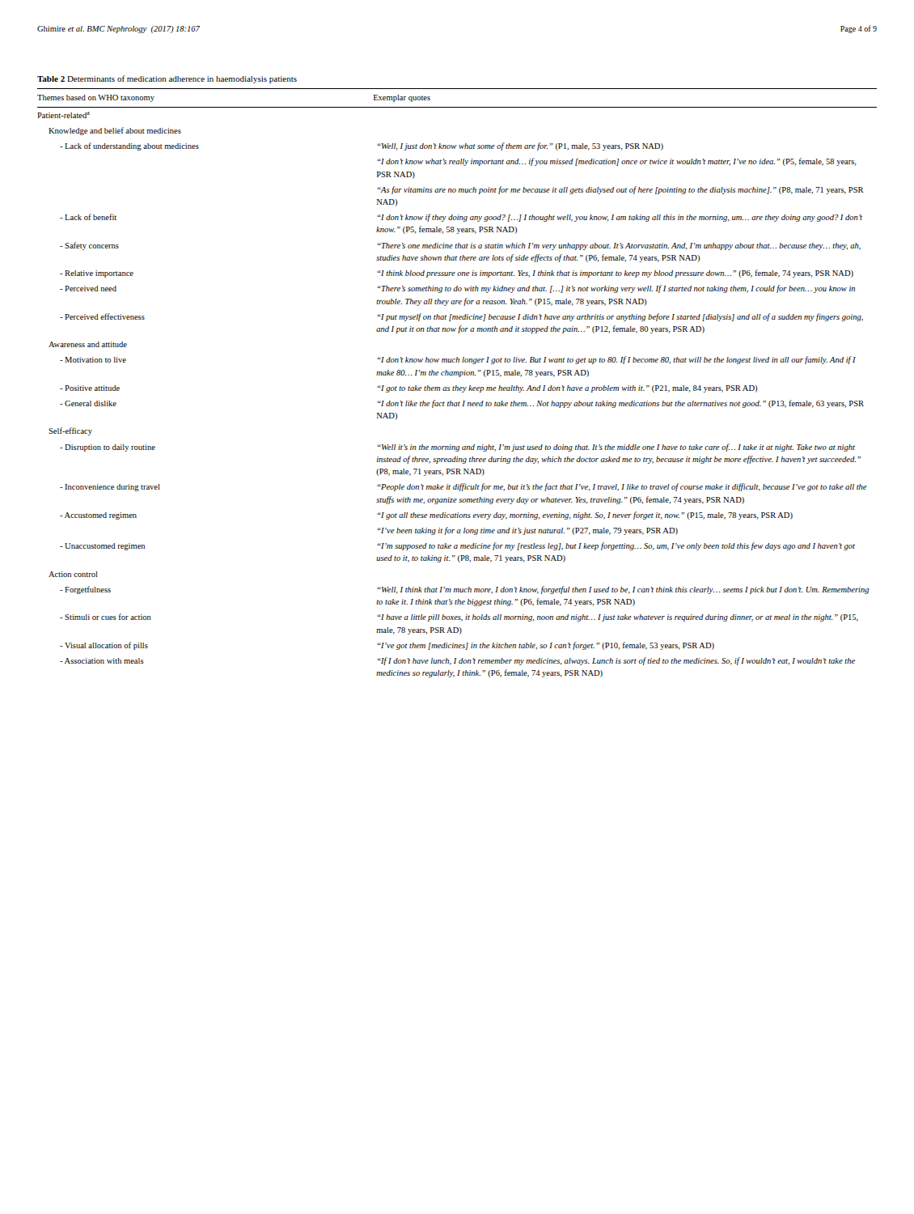Ghimire et al. BMC Nephrology (2017) 18:167
Page 4 of 9
Table 2 Determinants of medication adherence in haemodialysis patients
| Themes based on WHO taxonomy | Exemplar quotes |
| --- | --- |
| Patient-related a | |
| Knowledge and belief about medicines | |
| - Lack of understanding about medicines | “Well, I just don’t know what some of them are for.” (P1, male, 53 years, PSR NAD) |
| | “I don’t know what’s really important and… if you missed [medication] once or twice it wouldn’t matter, I’ve no idea.” (P5, female, 58 years, PSR NAD) |
| | “As far vitamins are no much point for me because it all gets dialysed out of here [pointing to the dialysis machine].” (P8, male, 71 years, PSR NAD) |
| - Lack of benefit | “I don’t know if they doing any good? […] I thought well, you know, I am taking all this in the morning, um… are they doing any good? I don’t know.” (P5, female, 58 years, PSR NAD) |
| - Safety concerns | “There’s one medicine that is a statin which I’m very unhappy about. It’s Atorvastatin. And, I’m unhappy about that… because they… they, ah, studies have shown that there are lots of side effects of that.” (P6, female, 74 years, PSR NAD) |
| - Relative importance | “I think blood pressure one is important. Yes, I think that is important to keep my blood pressure down…” (P6, female, 74 years, PSR NAD) |
| - Perceived need | “There’s something to do with my kidney and that. […] it’s not working very well. If I started not taking them, I could for been… you know in trouble. They all they are for a reason. Yeah.” (P15, male, 78 years, PSR NAD) |
| - Perceived effectiveness | “I put myself on that [medicine] because I didn’t have any arthritis or anything before I started [dialysis] and all of a sudden my fingers going, and I put it on that now for a month and it stopped the pain…” (P12, female, 80 years, PSR AD) |
| Awareness and attitude | |
| - Motivation to live | “I don’t know how much longer I got to live. But I want to get up to 80. If I become 80, that will be the longest lived in all our family. And if I make 80… I’m the champion.” (P15, male, 78 years, PSR AD) |
| - Positive attitude | “I got to take them as they keep me healthy. And I don’t have a problem with it.” (P21, male, 84 years, PSR AD) |
| - General dislike | “I don’t like the fact that I need to take them… Not happy about taking medications but the alternatives not good.” (P13, female, 63 years, PSR NAD) |
| Self-efficacy | |
| - Disruption to daily routine | “Well it’s in the morning and night, I’m just used to doing that. It’s the middle one I have to take care of… I take it at night. Take two at night instead of three, spreading three during the day, which the doctor asked me to try, because it might be more effective. I haven’t yet succeeded.” (P8, male, 71 years, PSR NAD) |
| - Inconvenience during travel | “People don’t make it difficult for me, but it’s the fact that I’ve, I travel, I like to travel of course make it difficult, because I’ve got to take all the stuffs with me, organize something every day or whatever. Yes, traveling.” (P6, female, 74 years, PSR NAD) |
| - Accustomed regimen | “I got all these medications every day, morning, evening, night. So, I never forget it, now.” (P15, male, 78 years, PSR AD) |
| | “I’ve been taking it for a long time and it’s just natural.” (P27, male, 79 years, PSR AD) |
| - Unaccustomed regimen | “I’m supposed to take a medicine for my [restless leg], but I keep forgetting… So, um, I’ve only been told this few days ago and I haven’t got used to it, to taking it.” (P8, male, 71 years, PSR NAD) |
| Action control | |
| - Forgetfulness | “Well, I think that I’m much more, I don’t know, forgetful then I used to be, I can’t think this clearly… seems I pick but I don’t. Um. Remembering to take it. I think that’s the biggest thing.” (P6, female, 74 years, PSR NAD) |
| - Stimuli or cues for action | “I have a little pill boxes, it holds all morning, noon and night… I just take whatever is required during dinner, or at meal in the night.” (P15, male, 78 years, PSR AD) |
| - Visual allocation of pills | “I’ve got them [medicines] in the kitchen table, so I can’t forget.” (P10, female, 53 years, PSR AD) |
| - Association with meals | “If I don’t have lunch, I don’t remember my medicines, always. Lunch is sort of tied to the medicines. So, if I wouldn’t eat, I wouldn’t take the medicines so regularly, I think.” (P6, female, 74 years, PSR NAD) |